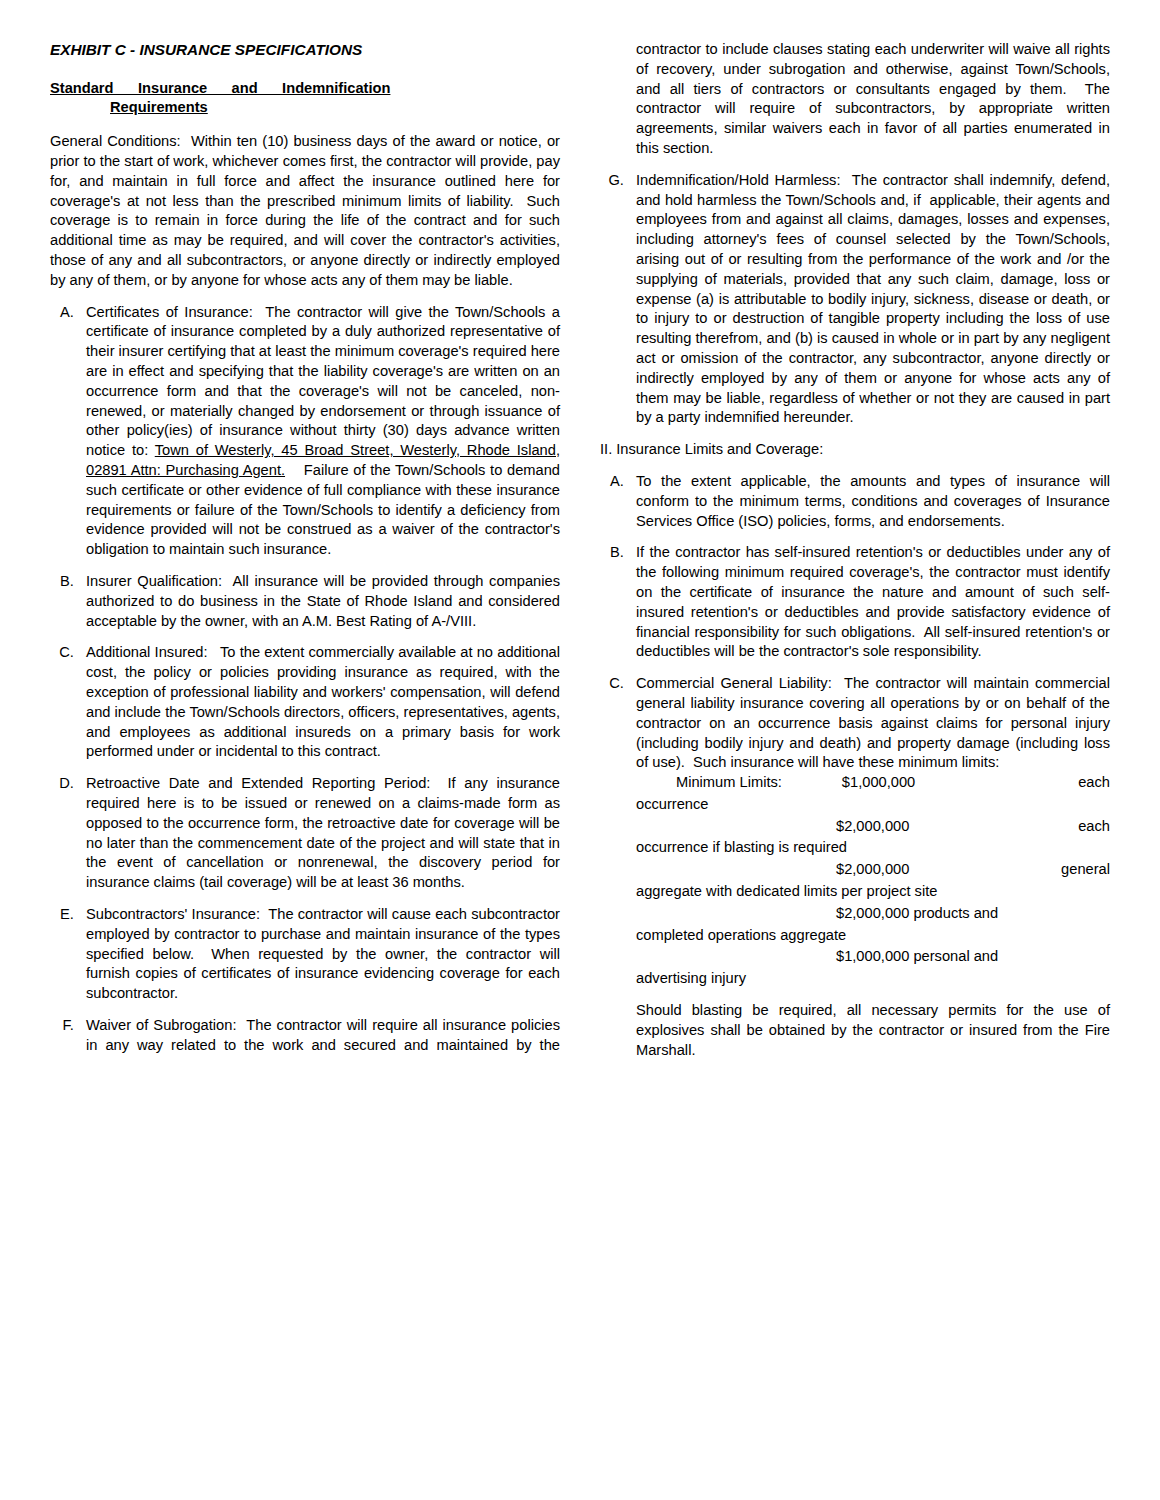EXHIBIT C - INSURANCE SPECIFICATIONS
Standard Insurance and Indemnification Requirements
General Conditions: Within ten (10) business days of the award or notice, or prior to the start of work, whichever comes first, the contractor will provide, pay for, and maintain in full force and affect the insurance outlined here for coverage's at not less than the prescribed minimum limits of liability. Such coverage is to remain in force during the life of the contract and for such additional time as may be required, and will cover the contractor's activities, those of any and all subcontractors, or anyone directly or indirectly employed by any of them, or by anyone for whose acts any of them may be liable.
Certificates of Insurance: The contractor will give the Town/Schools a certificate of insurance completed by a duly authorized representative of their insurer certifying that at least the minimum coverage's required here are in effect and specifying that the liability coverage's are written on an occurrence form and that the coverage's will not be canceled, non-renewed, or materially changed by endorsement or through issuance of other policy(ies) of insurance without thirty (30) days advance written notice to: Town of Westerly, 45 Broad Street, Westerly, Rhode Island, 02891 Attn: Purchasing Agent. Failure of the Town/Schools to demand such certificate or other evidence of full compliance with these insurance requirements or failure of the Town/Schools to identify a deficiency from evidence provided will not be construed as a waiver of the contractor's obligation to maintain such insurance.
Insurer Qualification: All insurance will be provided through companies authorized to do business in the State of Rhode Island and considered acceptable by the owner, with an A.M. Best Rating of A-/VIII.
Additional Insured: To the extent commercially available at no additional cost, the policy or policies providing insurance as required, with the exception of professional liability and workers' compensation, will defend and include the Town/Schools directors, officers, representatives, agents, and employees as additional insureds on a primary basis for work performed under or incidental to this contract.
Retroactive Date and Extended Reporting Period: If any insurance required here is to be issued or renewed on a claims-made form as opposed to the occurrence form, the retroactive date for coverage will be no later than the commencement date of the project and will state that in the event of cancellation or nonrenewal, the discovery period for insurance claims (tail coverage) will be at least 36 months.
Subcontractors' Insurance: The contractor will cause each subcontractor employed by contractor to purchase and maintain insurance of the types specified below. When requested by the owner, the contractor will furnish copies of certificates of insurance evidencing coverage for each subcontractor.
Waiver of Subrogation: The contractor will require all insurance policies in any way related to the work and secured and maintained by the contractor to include clauses stating each underwriter will waive all rights of recovery, under subrogation and otherwise, against Town/Schools, and all tiers of contractors or consultants engaged by them. The contractor will require of subcontractors, by appropriate written agreements, similar waivers each in favor of all parties enumerated in this section.
Indemnification/Hold Harmless: The contractor shall indemnify, defend, and hold harmless the Town/Schools and, if applicable, their agents and employees from and against all claims, damages, losses and expenses, including attorney's fees of counsel selected by the Town/Schools, arising out of or resulting from the performance of the work and /or the supplying of materials, provided that any such claim, damage, loss or expense (a) is attributable to bodily injury, sickness, disease or death, or to injury to or destruction of tangible property including the loss of use resulting therefrom, and (b) is caused in whole or in part by any negligent act or omission of the contractor, any subcontractor, anyone directly or indirectly employed by any of them or anyone for whose acts any of them may be liable, regardless of whether or not they are caused in part by a party indemnified hereunder.
II. Insurance Limits and Coverage:
To the extent applicable, the amounts and types of insurance will conform to the minimum terms, conditions and coverages of Insurance Services Office (ISO) policies, forms, and endorsements.
If the contractor has self-insured retention's or deductibles under any of the following minimum required coverage's, the contractor must identify on the certificate of insurance the nature and amount of such self-insured retention's or deductibles and provide satisfactory evidence of financial responsibility for such obligations. All self-insured retention's or deductibles will be the contractor's sole responsibility.
Commercial General Liability: The contractor will maintain commercial general liability insurance covering all operations by or on behalf of the contractor on an occurrence basis against claims for personal injury (including bodily injury and death) and property damage (including loss of use). Such insurance will have these minimum limits:
Minimum Limits:$1,000,000 each
occurrence
$2,000,000 each
occurrence if blasting is required
$2,000,000 general
aggregate with dedicated limits per project site
$2,000,000 products and
completed operations aggregate
$1,000,000 personal and
advertising injury
Should blasting be required, all necessary permits for the use of explosives shall be obtained by the contractor or insured from the Fire Marshall.